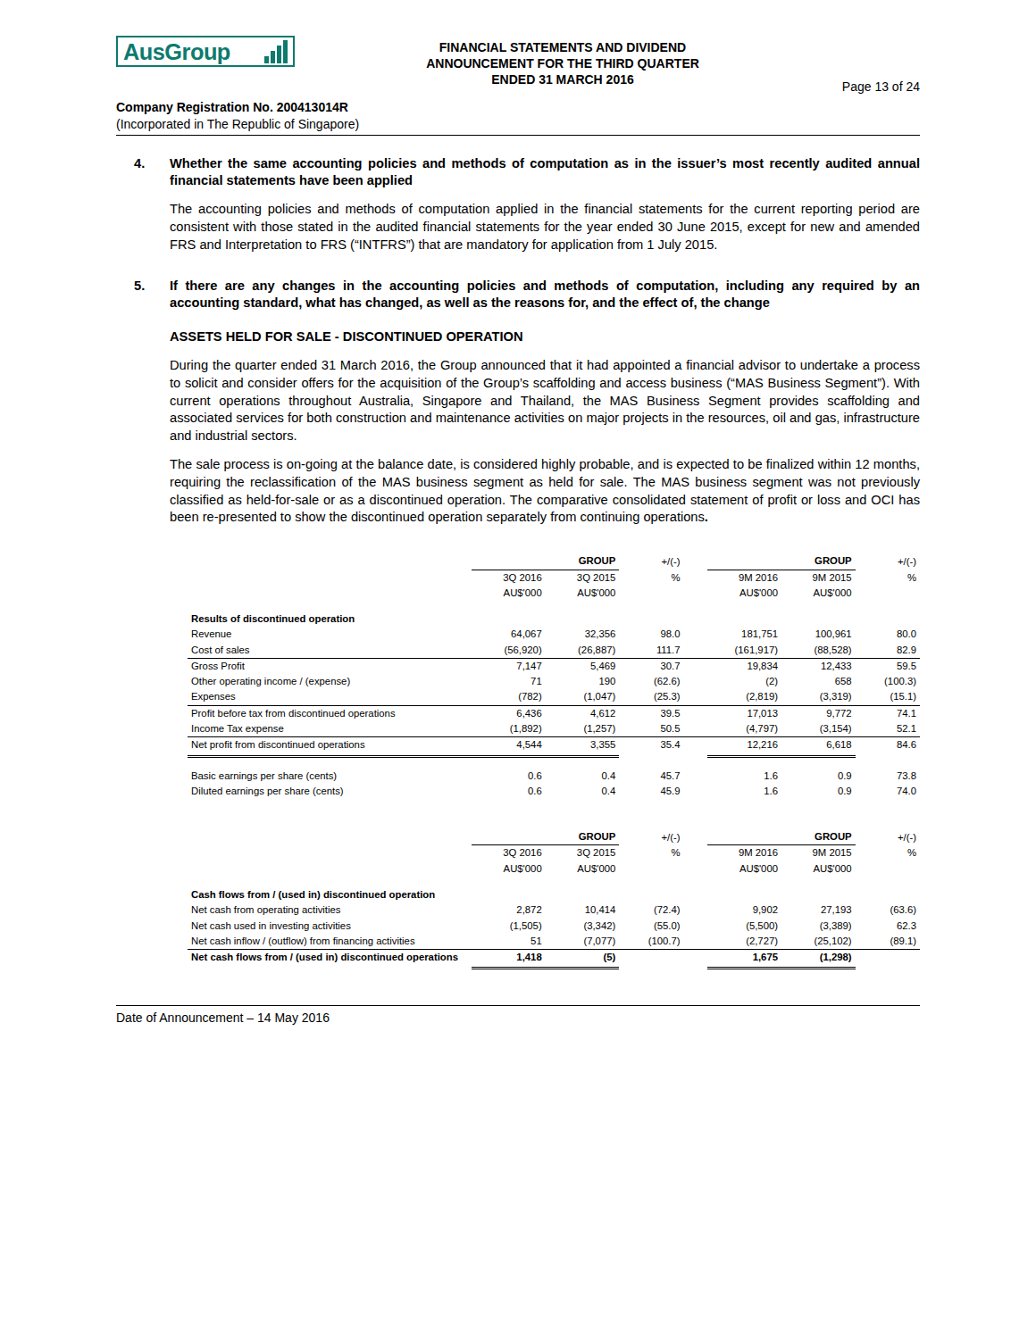AusGroup
FINANCIAL STATEMENTS AND DIVIDEND
ANNOUNCEMENT FOR THE THIRD QUARTER
ENDED 31 MARCH 2016
Page 13 of 24
Company Registration No. 200413014R
(Incorporated in The Republic of Singapore)
4.
Whether the same accounting policies and methods of computation as in the issuer’s most recently audited annual financial statements have been applied
The accounting policies and methods of computation applied in the financial statements for the current reporting period are consistent with those stated in the audited financial statements for the year ended 30 June 2015, except for new and amended FRS and Interpretation to FRS (“INTFRS”) that are mandatory for application from 1 July 2015.
5.
If there are any changes in the accounting policies and methods of computation, including any required by an accounting standard, what has changed, as well as the reasons for, and the effect of, the change
ASSETS HELD FOR SALE - DISCONTINUED OPERATION
During the quarter ended 31 March 2016, the Group announced that it had appointed a financial advisor to undertake a process to solicit and consider offers for the acquisition of the Group’s scaffolding and access business (“MAS Business Segment”). With current operations throughout Australia, Singapore and Thailand, the MAS Business Segment provides scaffolding and associated services for both construction and maintenance activities on major projects in the resources, oil and gas, infrastructure and industrial sectors.
The sale process is on-going at the balance date, is considered highly probable, and is expected to be finalized within 12 months, requiring the reclassification of the MAS business segment as held for sale. The MAS business segment was not previously classified as held-for-sale or as a discontinued operation. The comparative consolidated statement of profit or loss and OCI has been re-presented to show the discontinued operation separately from continuing operations.
| | GROUP | +/(-) | | GROUP | +/(-) |
| | 3Q 2016 | 3Q 2015 | % | | 9M 2016 | 9M 2015 | % |
| | AU$'000 | AU$'000 | | | AU$'000 | AU$'000 | |
| Results of discontinued operation | | | | | | | |
| Revenue | 64,067 | 32,356 | 98.0 | | 181,751 | 100,961 | 80.0 |
| Cost of sales | (56,920) | (26,887) | 111.7 | | (161,917) | (88,528) | 82.9 |
| Gross Profit | 7,147 | 5,469 | 30.7 | | 19,834 | 12,433 | 59.5 |
| Other operating income / (expense) | 71 | 190 | (62.6) | | (2) | 658 | (100.3) |
| Expenses | (782) | (1,047) | (25.3) | | (2,819) | (3,319) | (15.1) |
| Profit before tax from discontinued operations | 6,436 | 4,612 | 39.5 | | 17,013 | 9,772 | 74.1 |
| Income Tax expense | (1,892) | (1,257) | 50.5 | | (4,797) | (3,154) | 52.1 |
| Net profit from discontinued operations | 4,544 | 3,355 | 35.4 | | 12,216 | 6,618 | 84.6 |
| Basic earnings per share (cents) | 0.6 | 0.4 | 45.7 | | 1.6 | 0.9 | 73.8 |
| Diluted earnings per share (cents) | 0.6 | 0.4 | 45.9 | | 1.6 | 0.9 | 74.0 |
| | GROUP | +/(-) | | GROUP | +/(-) |
| | 3Q 2016 | 3Q 2015 | % | | 9M 2016 | 9M 2015 | % |
| | AU$'000 | AU$'000 | | | AU$'000 | AU$'000 | |
| Cash flows from / (used in) discontinued operation | | | | | | | |
| Net cash from operating activities | 2,872 | 10,414 | (72.4) | | 9,902 | 27,193 | (63.6) |
| Net cash used in investing activities | (1,505) | (3,342) | (55.0) | | (5,500) | (3,389) | 62.3 |
| Net cash inflow / (outflow) from financing activities | 51 | (7,077) | (100.7) | | (2,727) | (25,102) | (89.1) |
| Net cash flows from / (used in) discontinued operations | 1,418 | (5) | | | 1,675 | (1,298) | |
Date of Announcement – 14 May 2016